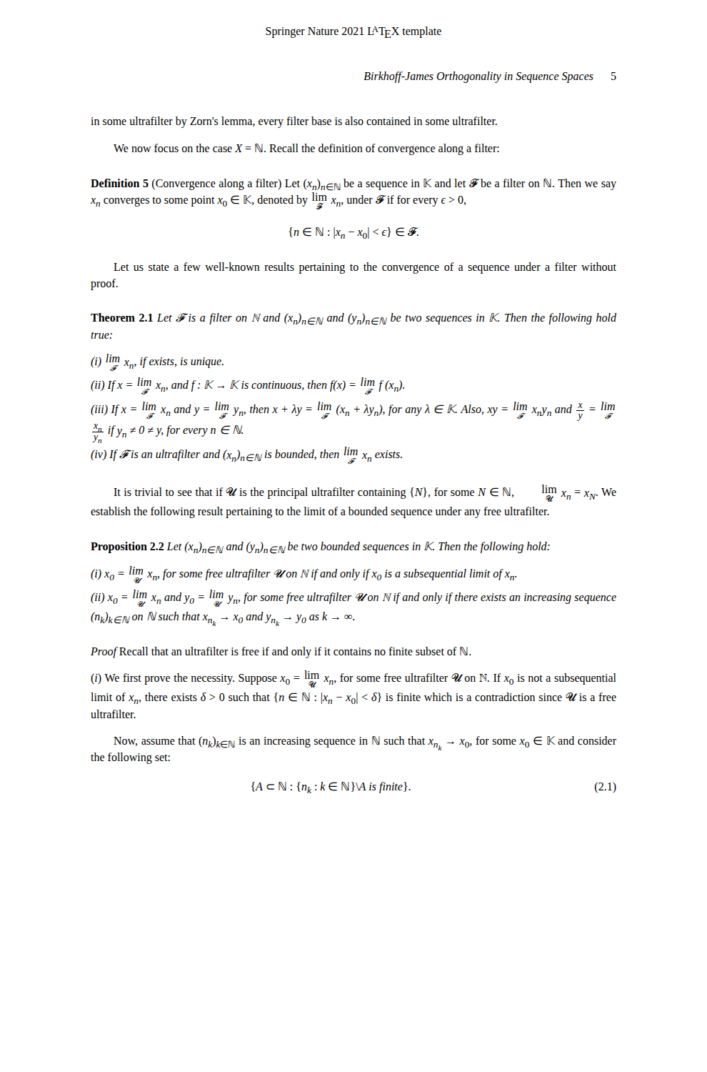Springer Nature 2021 LATEX template
Birkhoff-James Orthogonality in Sequence Spaces 5
in some ultrafilter by Zorn's lemma, every filter base is also contained in some ultrafilter.
We now focus on the case X = ℕ. Recall the definition of convergence along a filter:
Definition 5 (Convergence along a filter) Let (xn)n∈ℕ be a sequence in 𝕂 and let 𝓕 be a filter on ℕ. Then we say xn converges to some point x0 ∈ 𝕂, denoted by lim 𝓕 xn, under 𝓕 if for every ϵ > 0,
{n ∈ ℕ : |xn − x0| < ϵ} ∈ 𝓕.
Let us state a few well-known results pertaining to the convergence of a sequence under a filter without proof.
Theorem 2.1 Let 𝓕 is a filter on ℕ and (xn)n∈ℕ and (yn)n∈ℕ be two sequences in 𝕂. Then the following hold true:
(i) lim 𝓕 xn, if exists, is unique.
(ii) If x = lim 𝓕 xn, and f : 𝕂 → 𝕂 is continuous, then f(x) = lim 𝓕 f (xn).
(iii) If x = lim 𝓕 xn and y = lim 𝓕 yn, then x + λy = lim 𝓕 (xn + λyn), for any λ ∈ 𝕂. Also, xy = lim 𝓕 xnyn and xy = lim 𝓕 xn yn if yn ≠ 0 ≠ y, for every n ∈ ℕ.
(iv) If 𝓕 is an ultrafilter and (xn)n∈ℕ is bounded, then lim 𝓕 xn exists.
It is trivial to see that if 𝓤 is the principal ultrafilter containing {N}, for some N ∈ ℕ, lim 𝓤 xn = xN. We establish the following result pertaining to the limit of a bounded sequence under any free ultrafilter.
Proposition 2.2 Let (xn)n∈ℕ and (yn)n∈ℕ be two bounded sequences in 𝕂. Then the following hold:
(i) x0 = lim 𝓤 xn, for some free ultrafilter 𝓤 on ℕ if and only if x0 is a subsequential limit of xn.
(ii) x0 = lim 𝓤 xn and y0 = lim 𝓤 yn, for some free ultrafilter 𝓤 on ℕ if and only if there exists an increasing sequence (nk)k∈ℕ on ℕ such that xnk → x0 and ynk → y0 as k → ∞.
Proof Recall that an ultrafilter is free if and only if it contains no finite subset of ℕ.
(i) We first prove the necessity. Suppose x0 = lim 𝓤 xn, for some free ultrafilter 𝓤 on ℕ. If x0 is not a subsequential limit of xn, there exists δ > 0 such that {n ∈ ℕ : |xn − x0| < δ} is finite which is a contradiction since 𝓤 is a free ultrafilter.
Now, assume that (nk)k∈ℕ is an increasing sequence in ℕ such that xnk → x0, for some x0 ∈ 𝕂 and consider the following set:
{A ⊂ ℕ : {nk : k ∈ ℕ}\A is finite}. (2.1)